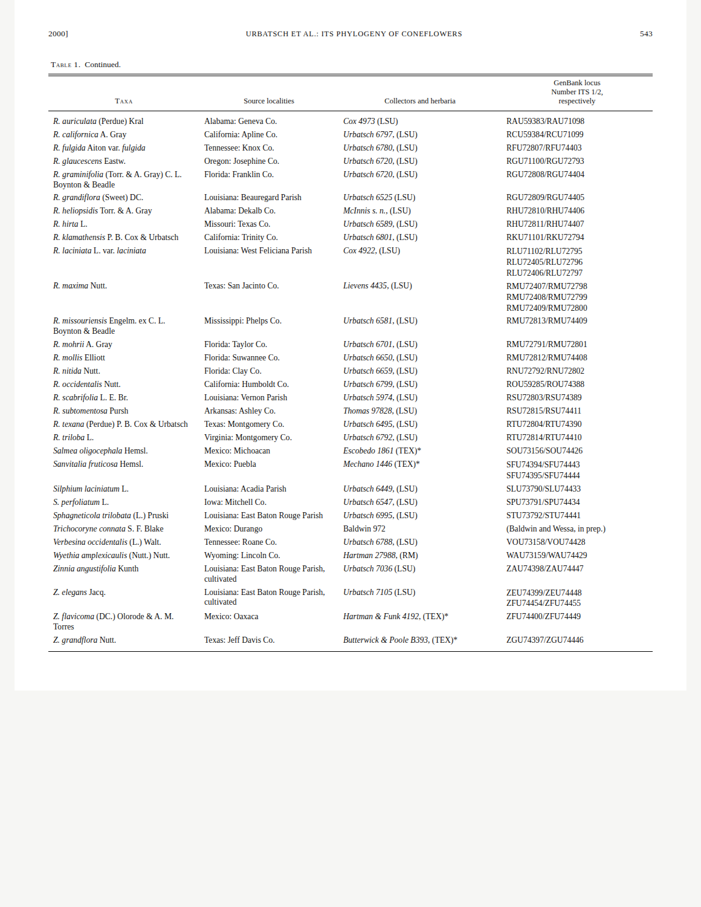2000]
Urbatsch et al.: ITS Phylogeny of Coneflowers
543
Table 1. Continued.
| Taxa | Source localities | Collectors and herbaria | GenBank locus Number ITS 1/2, respectively |
| --- | --- | --- | --- |
| R. auriculata (Perdue) Kral | Alabama: Geneva Co. | Cox 4973 (LSU) | RAU59383/RAU71098 |
| R. californica A. Gray | California: Apline Co. | Urbatsch 6797 , (LSU) | RCU59384/RCU71099 |
| R. fulgida Aiton var. fulgida | Tennessee: Knox Co. | Urbatsch 6780 , (LSU) | RFU72807/RFU74403 |
| R. glaucescens Eastw. | Oregon: Josephine Co. | Urbatsch 6720 , (LSU) | RGU71100/RGU72793 |
| R. graminifolia (Torr. & A. Gray) C. L. Boynton & Beadle | Florida: Franklin Co. | Urbatsch 6720 , (LSU) | RGU72808/RGU74404 |
| R. grandiflora (Sweet) DC. | Louisiana: Beauregard Parish | Urbatsch 6525 (LSU) | RGU72809/RGU74405 |
| R. heliopsidis Torr. & A. Gray | Alabama: Dekalb Co. | McInnis s. n. , (LSU) | RHU72810/RHU74406 |
| R. hirta L. | Missouri: Texas Co. | Urbatsch 6589 , (LSU) | RHU72811/RHU74407 |
| R. klamathensis P. B. Cox & Urbatsch | California: Trinity Co. | Urbatsch 6801 , (LSU) | RKU71101/RKU72794 |
| R. laciniata L. var. laciniata | Louisiana: West Feliciana Parish | Cox 4922 , (LSU) | RLU71102/RLU72795 RLU72405/RLU72796 RLU72406/RLU72797 |
| R. maxima Nutt. | Texas: San Jacinto Co. | Lievens 4435 , (LSU) | RMU72407/RMU72798 RMU72408/RMU72799 RMU72409/RMU72800 |
| R. missouriensis Engelm. ex C. L. Boynton & Beadle | Mississippi: Phelps Co. | Urbatsch 6581 , (LSU) | RMU72813/RMU74409 |
| R. mohrii A. Gray | Florida: Taylor Co. | Urbatsch 6701 , (LSU) | RMU72791/RMU72801 |
| R. mollis Elliott | Florida: Suwannee Co. | Urbatsch 6650 , (LSU) | RMU72812/RMU74408 |
| R. nitida Nutt. | Florida: Clay Co. | Urbatsch 6659 , (LSU) | RNU72792/RNU72802 |
| R. occidentalis Nutt. | California: Humboldt Co. | Urbatsch 6799 , (LSU) | ROU59285/ROU74388 |
| R. scabrifolia L. E. Br. | Louisiana: Vernon Parish | Urbatsch 5974 , (LSU) | RSU72803/RSU74389 |
| R. subtomentosa Pursh | Arkansas: Ashley Co. | Thomas 97828 , (LSU) | RSU72815/RSU74411 |
| R. texana (Perdue) P. B. Cox & Urbatsch | Texas: Montgomery Co. | Urbatsch 6495 , (LSU) | RTU72804/RTU74390 |
| R. triloba L. | Virginia: Montgomery Co. | Urbatsch 6792 , (LSU) | RTU72814/RTU74410 |
| Salmea oligocephala Hemsl. | Mexico: Michoacan | Escobedo 1861 (TEX)* | SOU73156/SOU74426 |
| Sanvitalia fruticosa Hemsl. | Mexico: Puebla | Mechano 1446 (TEX)* | SFU74394/SFU74443 SFU74395/SFU74444 |
| Silphium laciniatum L. | Louisiana: Acadia Parish | Urbatsch 6449 , (LSU) | SLU73790/SLU74433 |
| S. perfoliatum L. | Iowa: Mitchell Co. | Urbatsch 6547 , (LSU) | SPU73791/SPU74434 |
| Sphagneticola trilobata (L.) Pruski | Louisiana: East Baton Rouge Parish | Urbatsch 6995 , (LSU) | STU73792/STU74441 |
| Trichocoryne connata S. F. Blake | Mexico: Durango | Baldwin 972 | (Baldwin and Wessa, in prep.) |
| Verbesina occidentalis (L.) Walt. | Tennessee: Roane Co. | Urbatsch 6788 , (LSU) | VOU73158/VOU74428 |
| Wyethia amplexicaulis (Nutt.) Nutt. | Wyoming: Lincoln Co. | Hartman 27988 , (RM) | WAU73159/WAU74429 |
| Zinnia angustifolia Kunth | Louisiana: East Baton Rouge Parish, cultivated | Urbatsch 7036 (LSU) | ZAU74398/ZAU74447 |
| Z. elegans Jacq. | Louisiana: East Baton Rouge Parish, cultivated | Urbatsch 7105 (LSU) | ZEU74399/ZEU74448 ZFU74454/ZFU74455 |
| Z. flavicoma (DC.) Olorode & A. M. Torres | Mexico: Oaxaca | Hartman & Funk 4192 , (TEX)* | ZFU74400/ZFU74449 |
| Z. grandflora Nutt. | Texas: Jeff Davis Co. | Butterwick & Poole B393 , (TEX)* | ZGU74397/ZGU74446 |